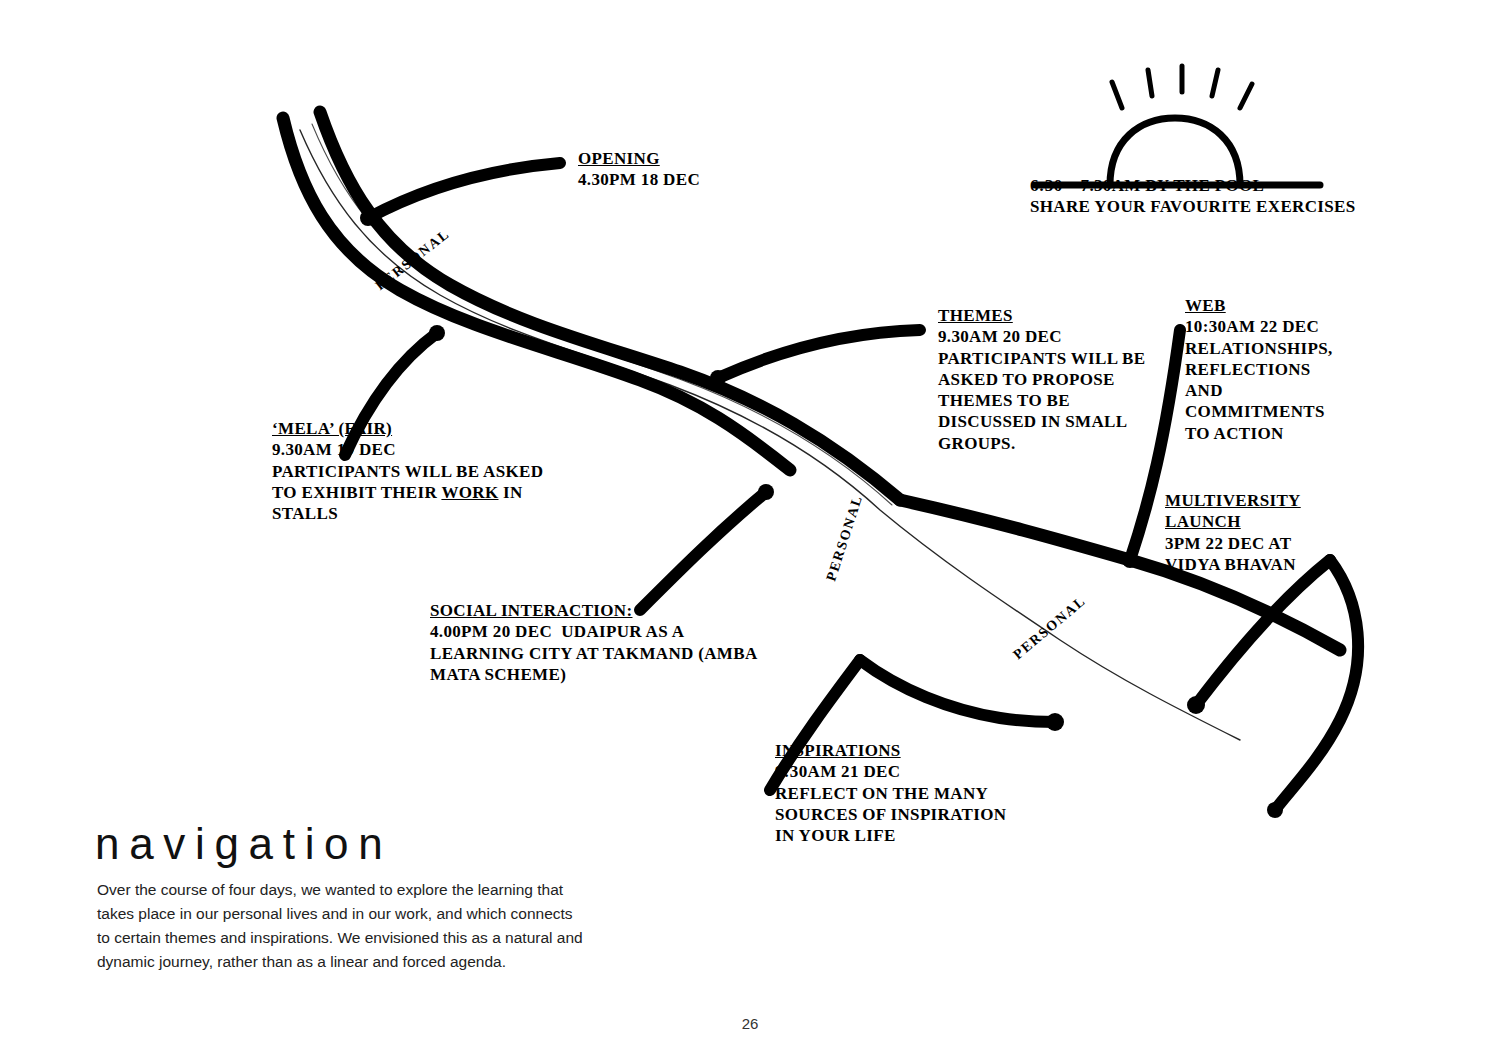Opening 4.30pm 18 Dec
6:30 – 7.30am by the pool
Share your favourite exercises
Themes 9.30am 20 Dec Participants will be asked to propose themes to be discussed in small groups.
Web 10:30am 22 Dec Relationships, reflections and commitments to action
‘Mela’ (Fair) 9.30am 19 Dec Participants will be asked to exhibit their work in stalls
Multiversity Launch 3pm 22 Dec at Vidya Bhavan
Social Interaction: 4.00pm 20 Dec Udaipur as a learning city at Takmand (Amba Mata Scheme)
Inspirations 9:30am 21 Dec Reflect on the many sources of inspiration in your life
Personal
Personal
Personal
navigation
Over the course of four days, we wanted to explore the learning that takes place in our personal lives and in our work, and which connects to certain themes and inspirations. We envisioned this as a natural and dynamic journey, rather than as a linear and forced agenda.
26